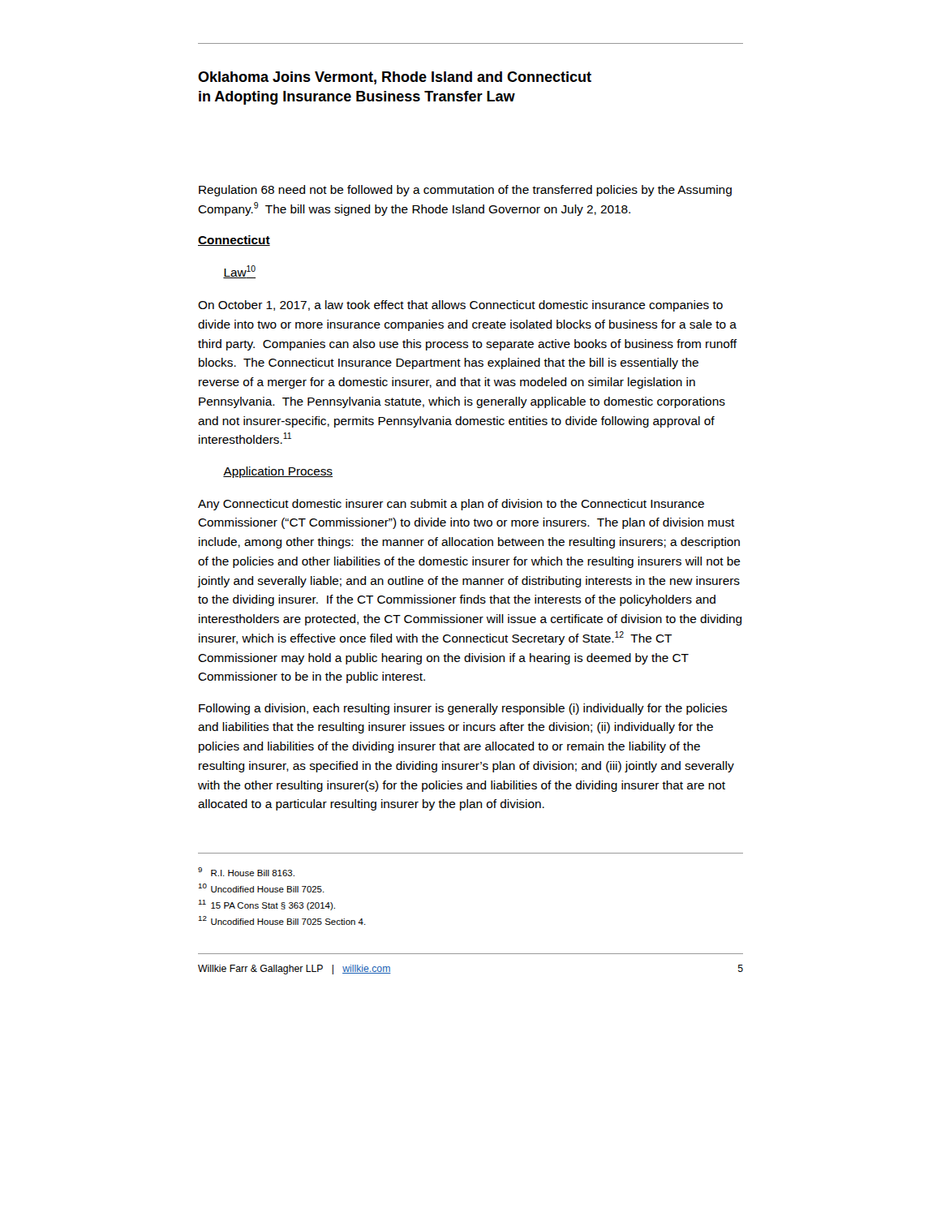Oklahoma Joins Vermont, Rhode Island and Connecticut
in Adopting Insurance Business Transfer Law
Regulation 68 need not be followed by a commutation of the transferred policies by the Assuming Company.9 The bill was signed by the Rhode Island Governor on July 2, 2018.
Connecticut
Law10
On October 1, 2017, a law took effect that allows Connecticut domestic insurance companies to divide into two or more insurance companies and create isolated blocks of business for a sale to a third party. Companies can also use this process to separate active books of business from runoff blocks. The Connecticut Insurance Department has explained that the bill is essentially the reverse of a merger for a domestic insurer, and that it was modeled on similar legislation in Pennsylvania. The Pennsylvania statute, which is generally applicable to domestic corporations and not insurer-specific, permits Pennsylvania domestic entities to divide following approval of interestholders.11
Application Process
Any Connecticut domestic insurer can submit a plan of division to the Connecticut Insurance Commissioner (“CT Commissioner”) to divide into two or more insurers. The plan of division must include, among other things: the manner of allocation between the resulting insurers; a description of the policies and other liabilities of the domestic insurer for which the resulting insurers will not be jointly and severally liable; and an outline of the manner of distributing interests in the new insurers to the dividing insurer. If the CT Commissioner finds that the interests of the policyholders and interestholders are protected, the CT Commissioner will issue a certificate of division to the dividing insurer, which is effective once filed with the Connecticut Secretary of State.12 The CT Commissioner may hold a public hearing on the division if a hearing is deemed by the CT Commissioner to be in the public interest.
Following a division, each resulting insurer is generally responsible (i) individually for the policies and liabilities that the resulting insurer issues or incurs after the division; (ii) individually for the policies and liabilities of the dividing insurer that are allocated to or remain the liability of the resulting insurer, as specified in the dividing insurer’s plan of division; and (iii) jointly and severally with the other resulting insurer(s) for the policies and liabilities of the dividing insurer that are not allocated to a particular resulting insurer by the plan of division.
9 R.I. House Bill 8163.
10 Uncodified House Bill 7025.
1115 PA Cons Stat § 363 (2014).
12 Uncodified House Bill 7025 Section 4.
Willkie Farr & Gallagher LLP | willkie.com
5